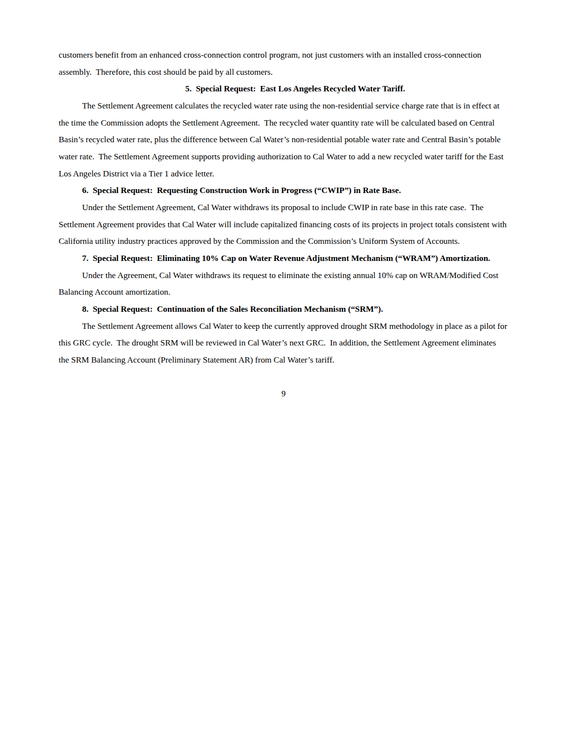customers benefit from an enhanced cross-connection control program, not just customers with an installed cross-connection assembly. Therefore, this cost should be paid by all customers.
5. Special Request: East Los Angeles Recycled Water Tariff.
The Settlement Agreement calculates the recycled water rate using the non-residential service charge rate that is in effect at the time the Commission adopts the Settlement Agreement. The recycled water quantity rate will be calculated based on Central Basin’s recycled water rate, plus the difference between Cal Water’s non-residential potable water rate and Central Basin’s potable water rate. The Settlement Agreement supports providing authorization to Cal Water to add a new recycled water tariff for the East Los Angeles District via a Tier 1 advice letter.
6. Special Request: Requesting Construction Work in Progress (“CWIP”) in Rate Base.
Under the Settlement Agreement, Cal Water withdraws its proposal to include CWIP in rate base in this rate case. The Settlement Agreement provides that Cal Water will include capitalized financing costs of its projects in project totals consistent with California utility industry practices approved by the Commission and the Commission’s Uniform System of Accounts.
7. Special Request: Eliminating 10% Cap on Water Revenue Adjustment Mechanism (“WRAM”) Amortization.
Under the Agreement, Cal Water withdraws its request to eliminate the existing annual 10% cap on WRAM/Modified Cost Balancing Account amortization.
8. Special Request: Continuation of the Sales Reconciliation Mechanism (“SRM”).
The Settlement Agreement allows Cal Water to keep the currently approved drought SRM methodology in place as a pilot for this GRC cycle. The drought SRM will be reviewed in Cal Water’s next GRC. In addition, the Settlement Agreement eliminates the SRM Balancing Account (Preliminary Statement AR) from Cal Water’s tariff.
9